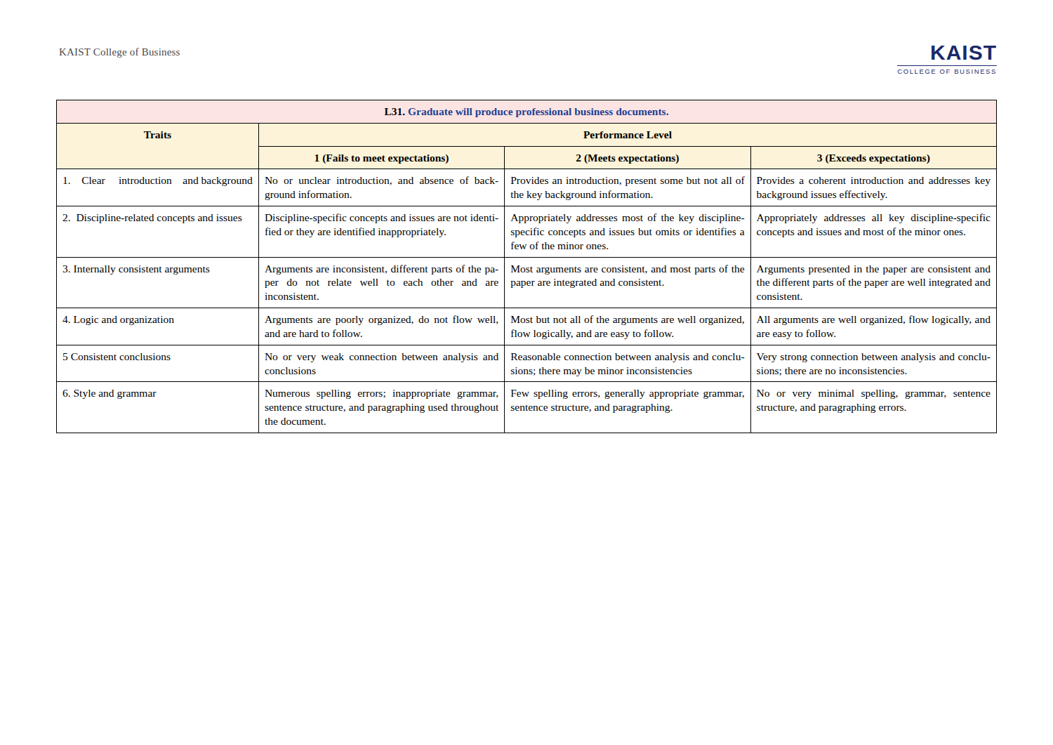KAIST College of Business
KAIST
COLLEGE OF BUSINESS
| L31. Graduate will produce professional business documents. |
| Traits | Performance Level |
| 1 (Fails to meet expectations) | 2 (Meets expectations) | 3 (Exceeds expectations) |
| 1. Clear introduction and background | No or unclear introduction, and absence of background information. | Provides an introduction, present some but not all of the key background information. | Provides a coherent introduction and addresses key background issues effectively. |
| 2. Discipline-related concepts and issues | Discipline-specific concepts and issues are not identified or they are identified inappropriately. | Appropriately addresses most of the key discipline-specific concepts and issues but omits or identifies a few of the minor ones. | Appropriately addresses all key discipline-specific concepts and issues and most of the minor ones. |
| 3. Internally consistent arguments | Arguments are inconsistent, different parts of the paper do not relate well to each other and are inconsistent. | Most arguments are consistent, and most parts of the paper are integrated and consistent. | Arguments presented in the paper are consistent and the different parts of the paper are well integrated and consistent. |
| 4. Logic and organization | Arguments are poorly organized, do not flow well, and are hard to follow. | Most but not all of the arguments are well organized, flow logically, and are easy to follow. | All arguments are well organized, flow logically, and are easy to follow. |
| 5 Consistent conclusions | No or very weak connection between analysis and conclusions | Reasonable connection between analysis and conclusions; there may be minor inconsistencies | Very strong connection between analysis and conclusions; there are no inconsistencies. |
| 6. Style and grammar | Numerous spelling errors; inappropriate grammar, sentence structure, and paragraphing used throughout the document. | Few spelling errors, generally appropriate grammar, sentence structure, and paragraphing. | No or very minimal spelling, grammar, sentence structure, and paragraphing errors. |